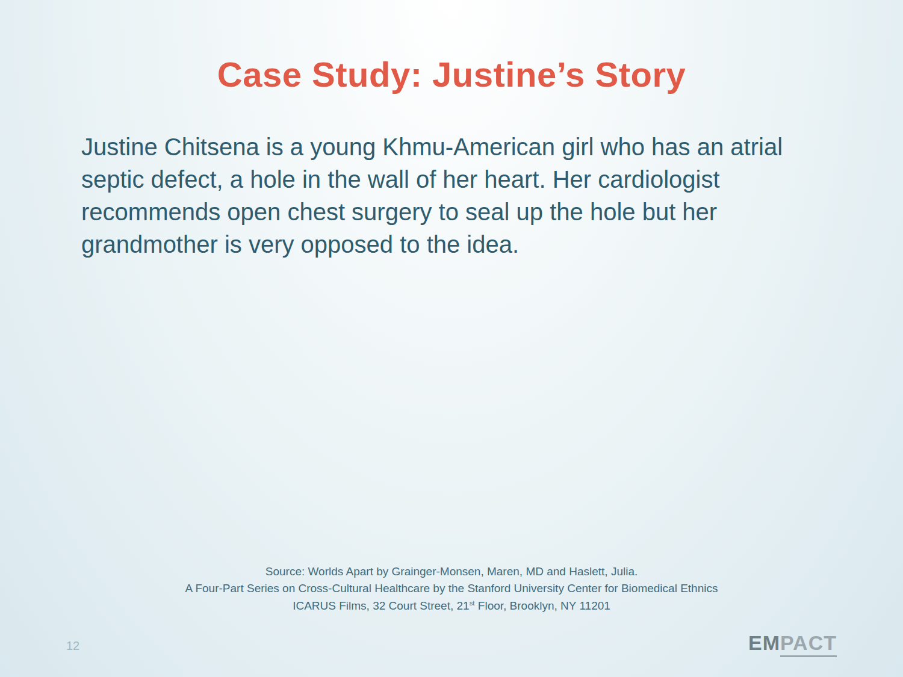Case Study: Justine’s Story
Justine Chitsena is a young Khmu-American girl who has an atrial septic defect, a hole in the wall of her heart. Her cardiologist recommends open chest surgery to seal up the hole but her grandmother is very opposed to the idea.
Source: Worlds Apart by Grainger-Monsen, Maren, MD and Haslett, Julia.
A Four-Part Series on Cross-Cultural Healthcare by the Stanford University Center for Biomedical Ethnics
ICARUS Films, 32 Court Street, 21st Floor, Brooklyn, NY 11201
12
EM PACT